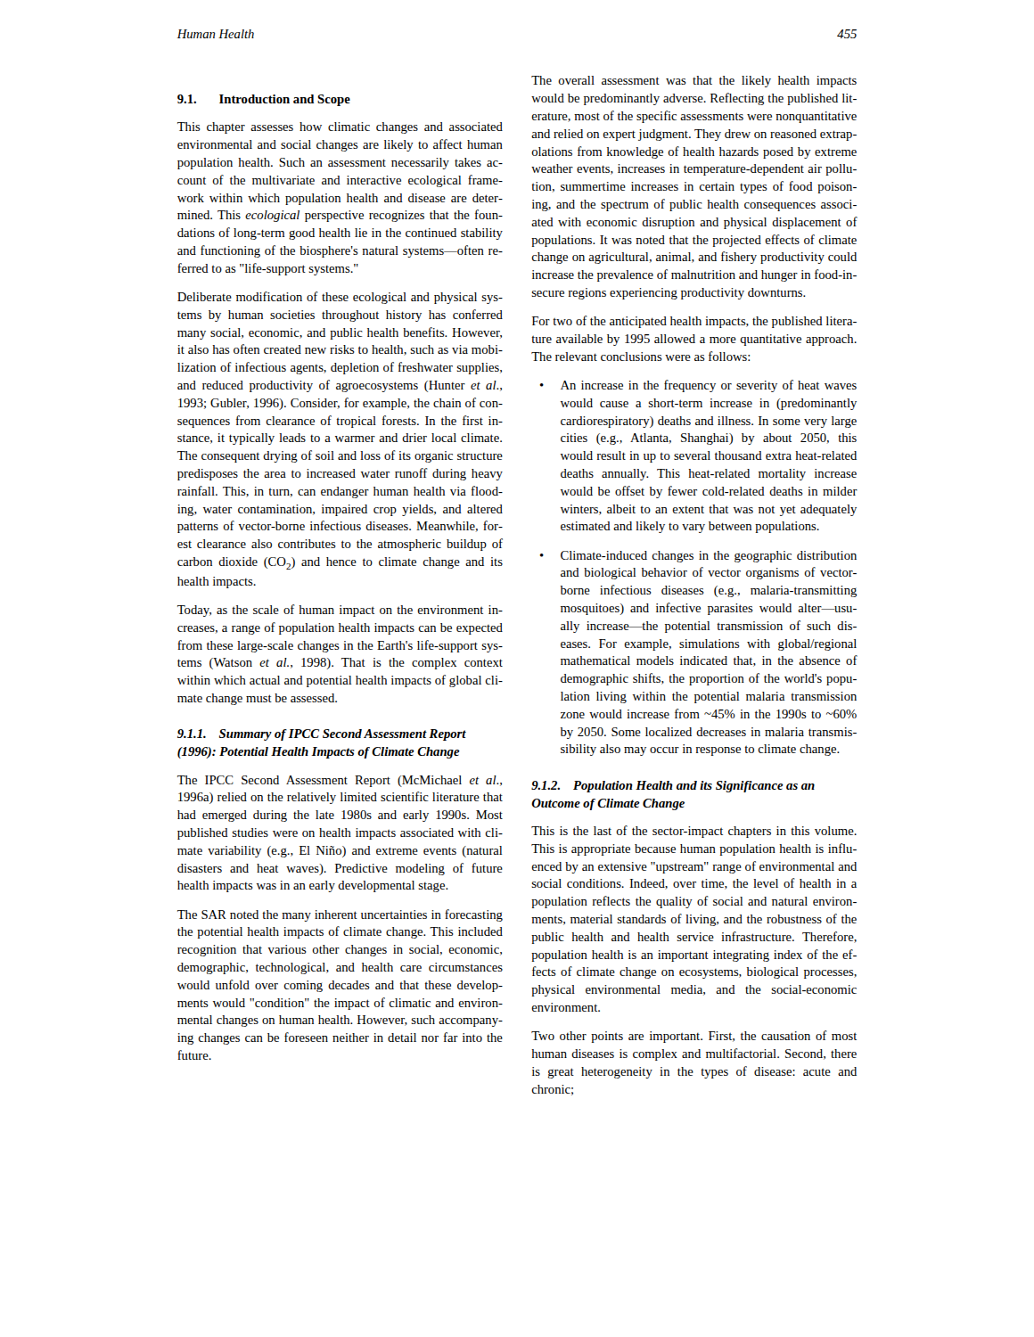Human Health 455
9.1. Introduction and Scope
This chapter assesses how climatic changes and associated environmental and social changes are likely to affect human population health. Such an assessment necessarily takes account of the multivariate and interactive ecological framework within which population health and disease are determined. This ecological perspective recognizes that the foundations of long-term good health lie in the continued stability and functioning of the biosphere's natural systems—often referred to as "life-support systems."
Deliberate modification of these ecological and physical systems by human societies throughout history has conferred many social, economic, and public health benefits. However, it also has often created new risks to health, such as via mobilization of infectious agents, depletion of freshwater supplies, and reduced productivity of agroecosystems (Hunter et al., 1993; Gubler, 1996). Consider, for example, the chain of consequences from clearance of tropical forests. In the first instance, it typically leads to a warmer and drier local climate. The consequent drying of soil and loss of its organic structure predisposes the area to increased water runoff during heavy rainfall. This, in turn, can endanger human health via flooding, water contamination, impaired crop yields, and altered patterns of vector-borne infectious diseases. Meanwhile, forest clearance also contributes to the atmospheric buildup of carbon dioxide (CO2) and hence to climate change and its health impacts.
Today, as the scale of human impact on the environment increases, a range of population health impacts can be expected from these large-scale changes in the Earth's life-support systems (Watson et al., 1998). That is the complex context within which actual and potential health impacts of global climate change must be assessed.
9.1.1. Summary of IPCC Second Assessment Report (1996): Potential Health Impacts of Climate Change
The IPCC Second Assessment Report (McMichael et al., 1996a) relied on the relatively limited scientific literature that had emerged during the late 1980s and early 1990s. Most published studies were on health impacts associated with climate variability (e.g., El Niño) and extreme events (natural disasters and heat waves). Predictive modeling of future health impacts was in an early developmental stage.
The SAR noted the many inherent uncertainties in forecasting the potential health impacts of climate change. This included recognition that various other changes in social, economic, demographic, technological, and health care circumstances would unfold over coming decades and that these developments would "condition" the impact of climatic and environmental changes on human health. However, such accompanying changes can be foreseen neither in detail nor far into the future.
The overall assessment was that the likely health impacts would be predominantly adverse. Reflecting the published literature, most of the specific assessments were nonquantitative and relied on expert judgment. They drew on reasoned extrapolations from knowledge of health hazards posed by extreme weather events, increases in temperature-dependent air pollution, summertime increases in certain types of food poisoning, and the spectrum of public health consequences associated with economic disruption and physical displacement of populations. It was noted that the projected effects of climate change on agricultural, animal, and fishery productivity could increase the prevalence of malnutrition and hunger in food-insecure regions experiencing productivity downturns.
For two of the anticipated health impacts, the published literature available by 1995 allowed a more quantitative approach. The relevant conclusions were as follows:
An increase in the frequency or severity of heat waves would cause a short-term increase in (predominantly cardiorespiratory) deaths and illness. In some very large cities (e.g., Atlanta, Shanghai) by about 2050, this would result in up to several thousand extra heat-related deaths annually. This heat-related mortality increase would be offset by fewer cold-related deaths in milder winters, albeit to an extent that was not yet adequately estimated and likely to vary between populations.
Climate-induced changes in the geographic distribution and biological behavior of vector organisms of vector-borne infectious diseases (e.g., malaria-transmitting mosquitoes) and infective parasites would alter—usually increase—the potential transmission of such diseases. For example, simulations with global/regional mathematical models indicated that, in the absence of demographic shifts, the proportion of the world's population living within the potential malaria transmission zone would increase from ~45% in the 1990s to ~60% by 2050. Some localized decreases in malaria transmissibility also may occur in response to climate change.
9.1.2. Population Health and its Significance as an Outcome of Climate Change
This is the last of the sector-impact chapters in this volume. This is appropriate because human population health is influenced by an extensive "upstream" range of environmental and social conditions. Indeed, over time, the level of health in a population reflects the quality of social and natural environments, material standards of living, and the robustness of the public health and health service infrastructure. Therefore, population health is an important integrating index of the effects of climate change on ecosystems, biological processes, physical environmental media, and the social-economic environment.
Two other points are important. First, the causation of most human diseases is complex and multifactorial. Second, there is great heterogeneity in the types of disease: acute and chronic;